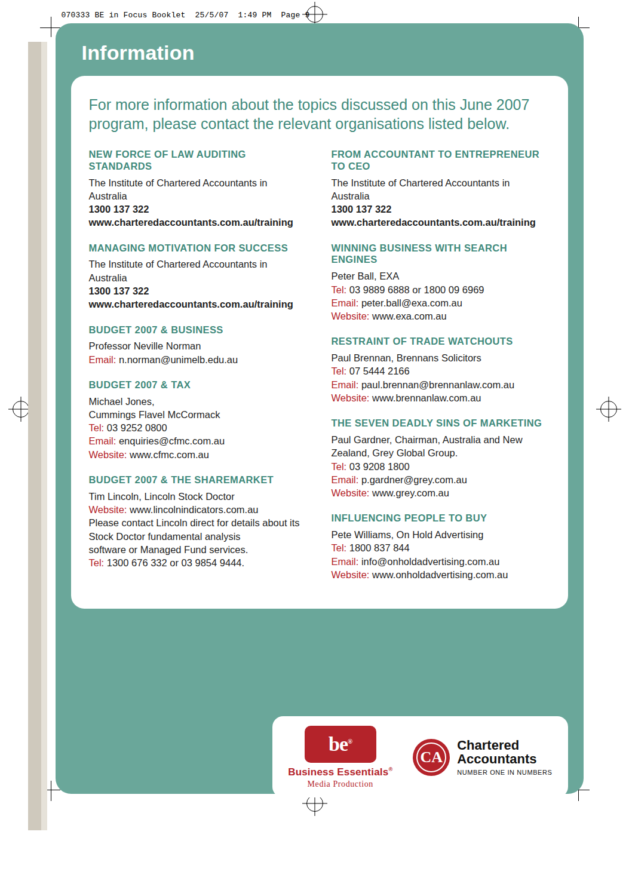070333 BE in Focus Booklet 25/5/07 1:49 PM Page 9
07
Information
For more information about the topics discussed on this June 2007 program, please contact the relevant organisations listed below.
New force of law auditing standards
The Institute of Chartered Accountants in Australia
1300 137 322
www.charteredaccountants.com.au/training
Managing motivation for success
The Institute of Chartered Accountants in Australia
1300 137 322
www.charteredaccountants.com.au/training
Budget 2007 & business
Professor Neville Norman
Email: n.norman@unimelb.edu.au
Budget 2007 & tax
Michael Jones,
Cummings Flavel McCormack
Tel: 03 9252 0800
Email: enquiries@cfmc.com.au
Website: www.cfmc.com.au
Budget 2007 & the sharemarket
Tim Lincoln, Lincoln Stock Doctor
Website: www.lincolnindicators.com.au
Please contact Lincoln direct for details about its Stock Doctor fundamental analysis
software or Managed Fund services.
Tel: 1300 676 332 or 03 9854 9444.
From accountant to entrepreneur to CEO
The Institute of Chartered Accountants in Australia
1300 137 322
www.charteredaccountants.com.au/training
Winning business with search engines
Peter Ball, EXA
Tel: 03 9889 6888 or 1800 09 6969
Email: peter.ball@exa.com.au
Website: www.exa.com.au
Restraint of trade watchouts
Paul Brennan, Brennans Solicitors
Tel: 07 5444 2166
Email: paul.brennan@brennanlaw.com.au
Website: www.brennanlaw.com.au
The seven deadly sins of marketing
Paul Gardner, Chairman, Australia and New Zealand, Grey Global Group.
Tel: 03 9208 1800
Email: p.gardner@grey.com.au
Website: www.grey.com.au
Influencing people to buy
Pete Williams, On Hold Advertising
Tel: 1800 837 844
Email: info@onholdadvertising.com.au
Website: www.onholdadvertising.com.au
be®
Business Essentials®
Media Production
CA
Chartered
Accountants
NUMBER ONE IN NUMBERS